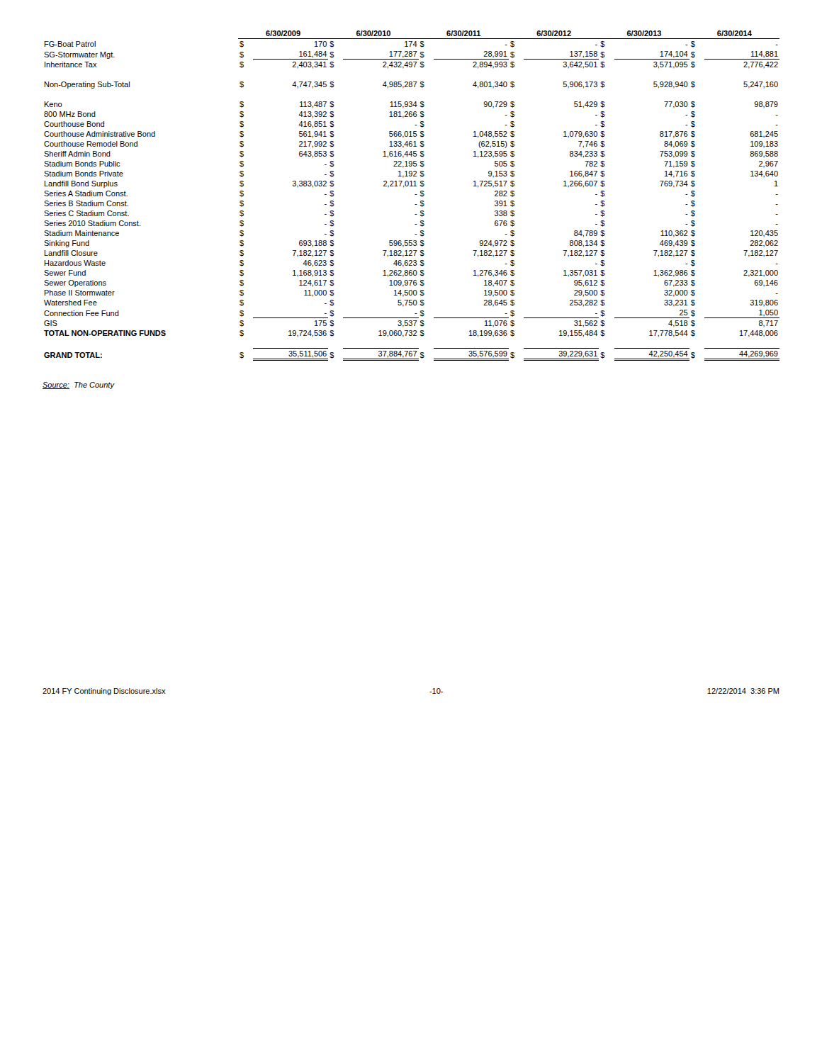| | 6/30/2009 | 6/30/2010 | 6/30/2011 | 6/30/2012 | 6/30/2013 | 6/30/2014 |
| --- | --- | --- | --- | --- | --- | --- |
| FG-Boat Patrol | $ | 170 | $ | 174 | $ | - | $ | - | $ | - | $ | - |
| SG-Stormwater Mgt. | $ | 161,484 | $ | 177,287 | $ | 28,991 | $ | 137,158 | $ | 174,104 | $ | 114,881 |
| Inheritance Tax | $ | 2,403,341 | $ | 2,432,497 | $ | 2,894,993 | $ | 3,642,501 | $ | 3,571,095 | $ | 2,776,422 |
| Non-Operating Sub-Total | $ | 4,747,345 | $ | 4,985,287 | $ | 4,801,340 | $ | 5,906,173 | $ | 5,928,940 | $ | 5,247,160 |
| Keno | $ | 113,487 | $ | 115,934 | $ | 90,729 | $ | 51,429 | $ | 77,030 | $ | 98,879 |
| 800 MHz Bond | $ | 413,392 | $ | 181,266 | $ | - | $ | - | $ | - | $ | - |
| Courthouse Bond | $ | 416,851 | $ | - | $ | - | $ | - | $ | - | $ | - |
| Courthouse Administrative Bond | $ | 561,941 | $ | 566,015 | $ | 1,048,552 | $ | 1,079,630 | $ | 817,876 | $ | 681,245 |
| Courthouse Remodel Bond | $ | 217,992 | $ | 133,461 | $ | (62,515) | $ | 7,746 | $ | 84,069 | $ | 109,183 |
| Sheriff Admin Bond | $ | 643,853 | $ | 1,616,445 | $ | 1,123,595 | $ | 834,233 | $ | 753,099 | $ | 869,588 |
| Stadium Bonds Public | $ | - | $ | 22,195 | $ | 505 | $ | 782 | $ | 71,159 | $ | 2,967 |
| Stadium Bonds Private | $ | - | $ | 1,192 | $ | 9,153 | $ | 166,847 | $ | 14,716 | $ | 134,640 |
| Landfill Bond Surplus | $ | 3,383,032 | $ | 2,217,011 | $ | 1,725,517 | $ | 1,266,607 | $ | 769,734 | $ | 1 |
| Series A Stadium Const. | $ | - | $ | - | $ | 282 | $ | - | $ | - | $ | - |
| Series B Stadium Const. | $ | - | $ | - | $ | 391 | $ | - | $ | - | $ | - |
| Series C Stadium Const. | $ | - | $ | - | $ | 338 | $ | - | $ | - | $ | - |
| Series 2010 Stadium Const. | $ | - | $ | - | $ | 676 | $ | - | $ | - | $ | - |
| Stadium Maintenance | $ | - | $ | - | $ | - | $ | 84,789 | $ | 110,362 | $ | 120,435 |
| Sinking Fund | $ | 693,188 | $ | 596,553 | $ | 924,972 | $ | 808,134 | $ | 469,439 | $ | 282,062 |
| Landfill Closure | $ | 7,182,127 | $ | 7,182,127 | $ | 7,182,127 | $ | 7,182,127 | $ | 7,182,127 | $ | 7,182,127 |
| Hazardous Waste | $ | 46,623 | $ | 46,623 | $ | - | $ | - | $ | - | $ | - |
| Sewer Fund | $ | 1,168,913 | $ | 1,262,860 | $ | 1,276,346 | $ | 1,357,031 | $ | 1,362,986 | $ | 2,321,000 |
| Sewer Operations | $ | 124,617 | $ | 109,976 | $ | 18,407 | $ | 95,612 | $ | 67,233 | $ | 69,146 |
| Phase II Stormwater | $ | 11,000 | $ | 14,500 | $ | 19,500 | $ | 29,500 | $ | 32,000 | $ | - |
| Watershed Fee | $ | - | $ | 5,750 | $ | 28,645 | $ | 253,282 | $ | 33,231 | $ | 319,806 |
| Connection Fee Fund | $ | - | $ | - | $ | - | $ | - | $ | 25 | $ | 1,050 |
| GIS | $ | 175 | $ | 3,537 | $ | 11,076 | $ | 31,562 | $ | 4,518 | $ | 8,717 |
| TOTAL NON-OPERATING FUNDS | $ | 19,724,536 | $ | 19,060,732 | $ | 18,199,636 | $ | 19,155,484 | $ | 17,778,544 | $ | 17,448,006 |
| GRAND TOTAL: | $ | 35,511,506 | $ | 37,884,767 | $ | 35,576,599 | $ | 39,229,631 | $ | 42,250,454 | $ | 44,269,969 |
Source: The County
2014 FY Continuing Disclosure.xlsx -10- 12/22/2014 3:36 PM